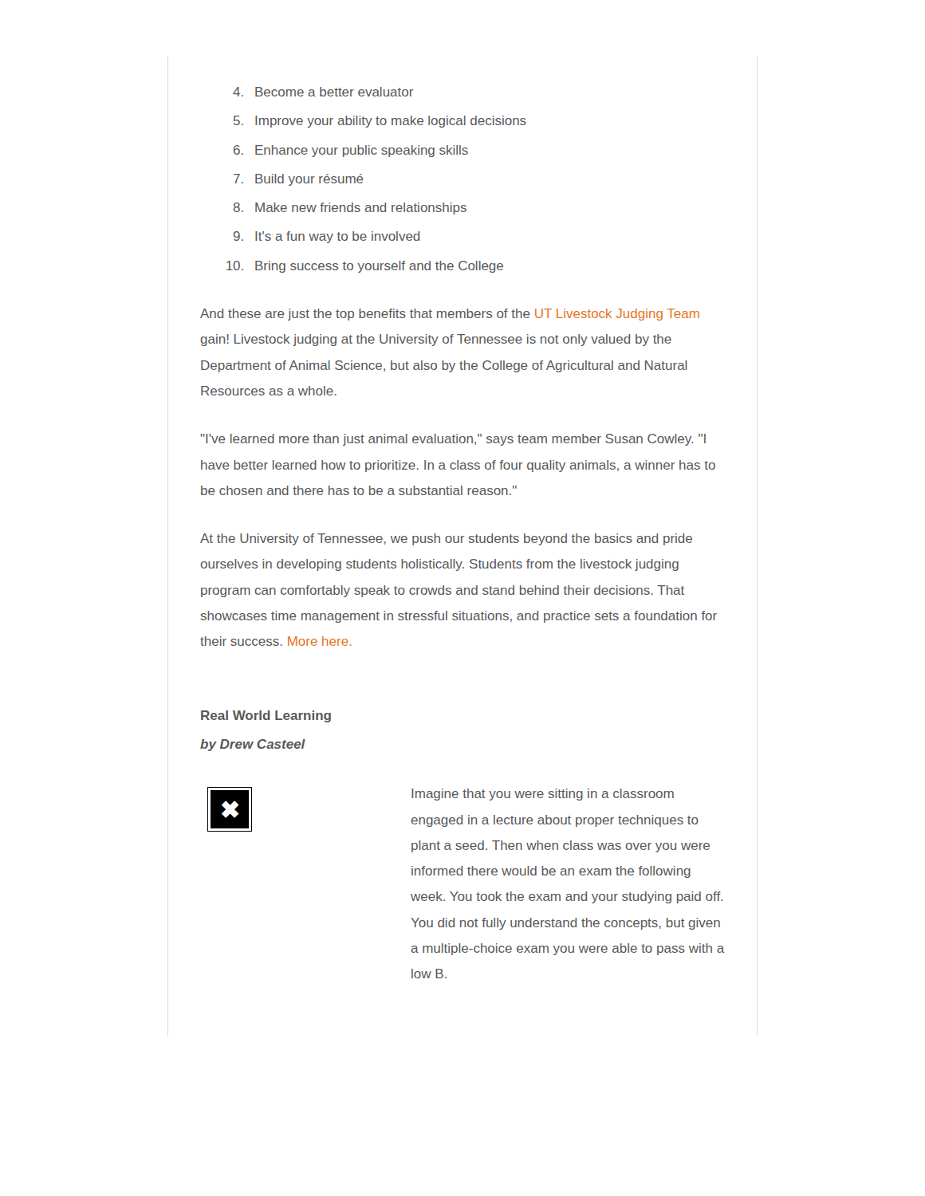Become a better evaluator
Improve your ability to make logical decisions
Enhance your public speaking skills
Build your résumé
Make new friends and relationships
It's a fun way to be involved
Bring success to yourself and the College
And these are just the top benefits that members of the UT Livestock Judging Team gain! Livestock judging at the University of Tennessee is not only valued by the Department of Animal Science, but also by the College of Agricultural and Natural Resources as a whole.
"I've learned more than just animal evaluation," says team member Susan Cowley. "I have better learned how to prioritize. In a class of four quality animals, a winner has to be chosen and there has to be a substantial reason."
At the University of Tennessee, we push our students beyond the basics and pride ourselves in developing students holistically. Students from the livestock judging program can comfortably speak to crowds and stand behind their decisions. That showcases time management in stressful situations, and practice sets a foundation for their success. More here.
Real World Learning
by Drew Casteel
✖
Imagine that you were sitting in a classroom engaged in a lecture about proper techniques to plant a seed. Then when class was over you were informed there would be an exam the following week. You took the exam and your studying paid off. You did not fully understand the concepts, but given a multiple-choice exam you were able to pass with a low B.